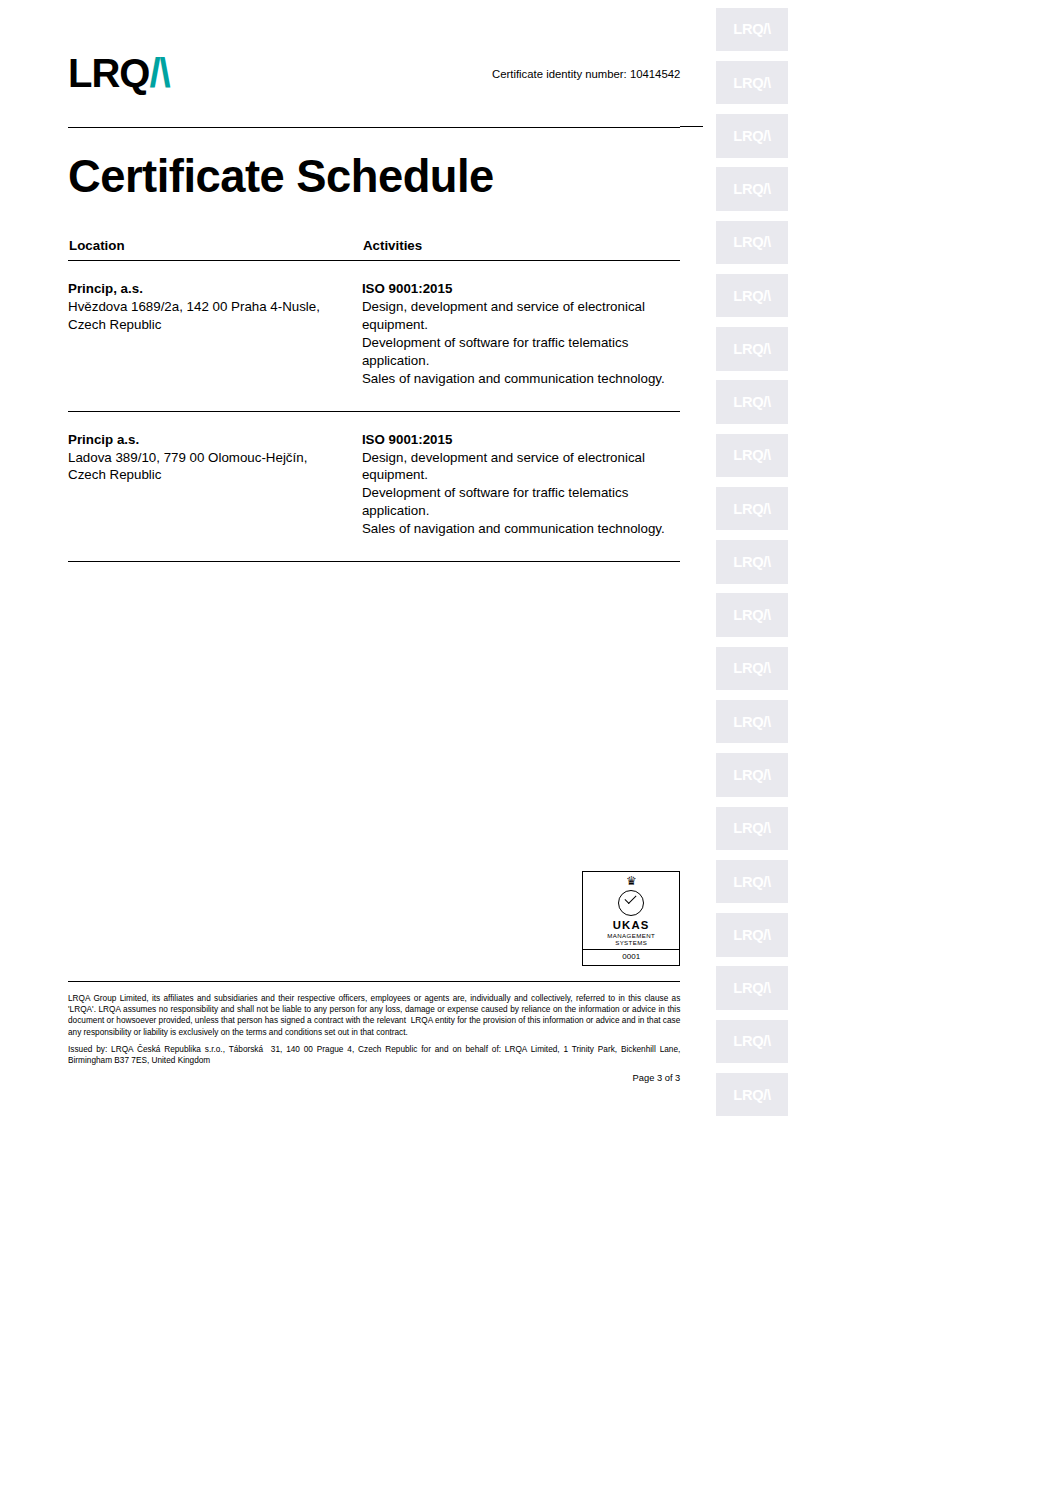LRQ/\
LRQ/\
LRQ/\
LRQ/\
LRQ/\
LRQ/\
LRQ/\
LRQ/\
LRQ/\
LRQ/\
LRQ/\
LRQ/\
LRQ/\
LRQ/\
LRQ/\
LRQ/\
LRQ/\
LRQ/\
LRQ/\
LRQ/\
LRQ/\
LRQ/\
Certificate identity number: 10414542
Certificate Schedule
| Location | Activities |
| --- | --- |
| Princip, a.s. Hvězdova 1689/2a, 142 00 Praha 4-Nusle, Czech Republic | ISO 9001:2015 Design, development and service of electronical equipment. Development of software for traffic telematics application. Sales of navigation and communication technology. |
| Princip a.s. Ladova 389/10, 779 00 Olomouc-Hejčín, Czech Republic | ISO 9001:2015 Design, development and service of electronical equipment. Development of software for traffic telematics application. Sales of navigation and communication technology. |
♛
UKAS
MANAGEMENT
SYSTEMS
0001
LRQA Group Limited, its affiliates and subsidiaries and their respective officers, employees or agents are, individually and collectively, referred to in this clause as 'LRQA'. LRQA assumes no responsibility and shall not be liable to any person for any loss, damage or expense caused by reliance on the information or advice in this document or howsoever provided, unless that person has signed a contract with the relevant LRQA entity for the provision of this information or advice and in that case any responsibility or liability is exclusively on the terms and conditions set out in that contract.
Issued by: LRQA Česká Republika s.r.o., Táborská 31, 140 00 Prague 4, Czech Republic for and on behalf of: LRQA Limited, 1 Trinity Park, Bickenhill Lane, Birmingham B37 7ES, United Kingdom
Page 3 of 3